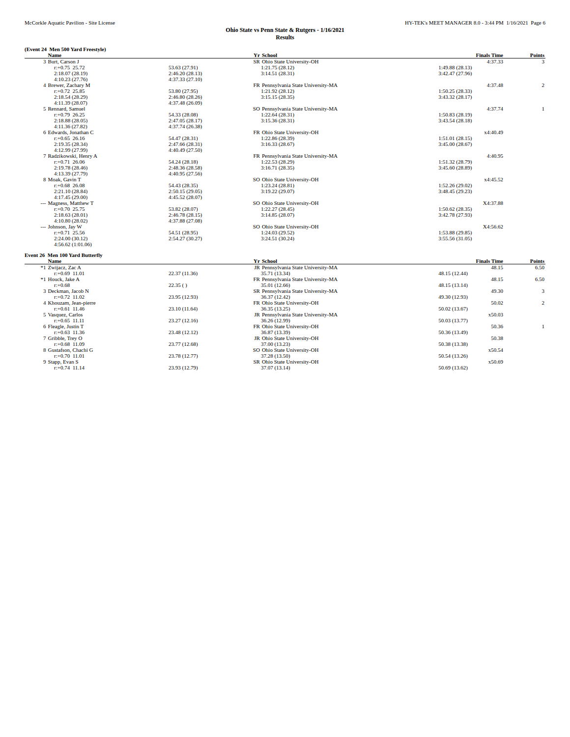McCorkle Aquatic Pavilion - Site License
HY-TEK's MEET MANAGER 8.0 - 3:44 PM 1/16/2021 Page 6
Ohio State vs Penn State & Rutgers - 1/16/2021
Results
(Event 24 Men 500 Yard Freestyle)
| | Name | Yr | School | Finals Time | Points |
| --- | --- | --- | --- | --- | --- |
| 3 | Burt, Carson J | SR | Ohio State University-OH | 4:37.33 | 3 |
| r:+0.75 25.72 | 53.63 (27.91) | 1:21.75 (28.12) | 1:49.88 (28.13) |
| 2:18.07 (28.19) | 2:46.20 (28.13) | 3:14.51 (28.31) | 3:42.47 (27.96) |
| 4:10.23 (27.76) | 4:37.33 (27.10) | | |
| 4 | Brewer, Zachary M | FR | Pennsylvania State University-MA | 4:37.48 | 2 |
| r:+0.72 25.85 | 53.80 (27.95) | 1:21.92 (28.12) | 1:50.25 (28.33) |
| 2:18.54 (28.29) | 2:46.80 (28.26) | 3:15.15 (28.35) | 3:43.32 (28.17) |
| 4:11.39 (28.07) | 4:37.48 (26.09) | | |
| 5 | Rennard, Samuel | SO | Pennsylvania State University-MA | 4:37.74 | 1 |
| r:+0.79 26.25 | 54.33 (28.08) | 1:22.64 (28.31) | 1:50.83 (28.19) |
| 2:18.88 (28.05) | 2:47.05 (28.17) | 3:15.36 (28.31) | 3:43.54 (28.18) |
| 4:11.36 (27.82) | 4:37.74 (26.38) | | |
| 6 | Edwards, Jonathan C | FR | Ohio State University-OH | x4:40.49 | |
| r:+0.65 26.16 | 54.47 (28.31) | 1:22.86 (28.39) | 1:51.01 (28.15) |
| 2:19.35 (28.34) | 2:47.66 (28.31) | 3:16.33 (28.67) | 3:45.00 (28.67) |
| 4:12.99 (27.99) | 4:40.49 (27.50) | | |
| 7 | Radzikowski, Henry A | FR | Pennsylvania State University-MA | 4:40.95 | |
| r:+0.71 26.06 | 54.24 (28.18) | 1:22.53 (28.29) | 1:51.32 (28.79) |
| 2:19.78 (28.46) | 2:48.36 (28.58) | 3:16.71 (28.35) | 3:45.60 (28.89) |
| 4:13.39 (27.79) | 4:40.95 (27.56) | | |
| 8 | Moak, Gavin T | SO | Ohio State University-OH | x4:45.52 | |
| r:+0.68 26.08 | 54.43 (28.35) | 1:23.24 (28.81) | 1:52.26 (29.02) |
| 2:21.10 (28.84) | 2:50.15 (29.05) | 3:19.22 (29.07) | 3:48.45 (29.23) |
| 4:17.45 (29.00) | 4:45.52 (28.07) | | |
| --- | Magness, Matthew T | SO | Ohio State University-OH | X4:37.88 | |
| r:+0.70 25.75 | 53.82 (28.07) | 1:22.27 (28.45) | 1:50.62 (28.35) |
| 2:18.63 (28.01) | 2:46.78 (28.15) | 3:14.85 (28.07) | 3:42.78 (27.93) |
| 4:10.80 (28.02) | 4:37.88 (27.08) | | |
| --- | Johnson, Jay W | SO | Ohio State University-OH | X4:56.62 | |
| r:+0.71 25.56 | 54.51 (28.95) | 1:24.03 (29.52) | 1:53.88 (29.85) |
| 2:24.00 (30.12) | 2:54.27 (30.27) | 3:24.51 (30.24) | 3:55.56 (31.05) |
| 4:56.62 (1:01.06) | | | |
Event 26 Men 100 Yard Butterfly
| | Name | Yr | School | Finals Time | Points |
| --- | --- | --- | --- | --- | --- |
| *1 | Zwijacz, Zac A | JR | Pennsylvania State University-MA | 48.15 | 6.50 |
| r:+0.69 11.01 | 22.37 (11.36) | 35.71 (13.34) | 48.15 (12.44) |
| *1 | Houck, Jake A | FR | Pennsylvania State University-MA | 48.15 | 6.50 |
| r:+0.68 | 22.35 ( ) | 35.01 (12.66) | 48.15 (13.14) |
| 3 | Deckman, Jacob N | SR | Pennsylvania State University-MA | 49.30 | 3 |
| r:+0.72 11.02 | 23.95 (12.93) | 36.37 (12.42) | 49.30 (12.93) |
| 4 | Khouzam, Jean-pierre | FR | Ohio State University-OH | 50.02 | 2 |
| r:+0.61 11.46 | 23.10 (11.64) | 36.35 (13.25) | 50.02 (13.67) |
| 5 | Vasquez, Carlos | JR | Pennsylvania State University-MA | x50.03 | |
| r:+0.65 11.11 | 23.27 (12.16) | 36.26 (12.99) | 50.03 (13.77) |
| 6 | Fleagle, Justin T | FR | Ohio State University-OH | 50.36 | 1 |
| r:+0.63 11.36 | 23.48 (12.12) | 36.87 (13.39) | 50.36 (13.49) |
| 7 | Gribble, Trey O | JR | Ohio State University-OH | 50.38 | |
| r:+0.68 11.09 | 23.77 (12.68) | 37.00 (13.23) | 50.38 (13.38) |
| 8 | Gustafson, Chachi G | SO | Ohio State University-OH | x50.54 | |
| r:+0.70 11.01 | 23.78 (12.77) | 37.28 (13.50) | 50.54 (13.26) |
| 9 | Stapp, Evan S | SR | Ohio State University-OH | x50.69 | |
| r:+0.74 11.14 | 23.93 (12.79) | 37.07 (13.14) | 50.69 (13.62) |